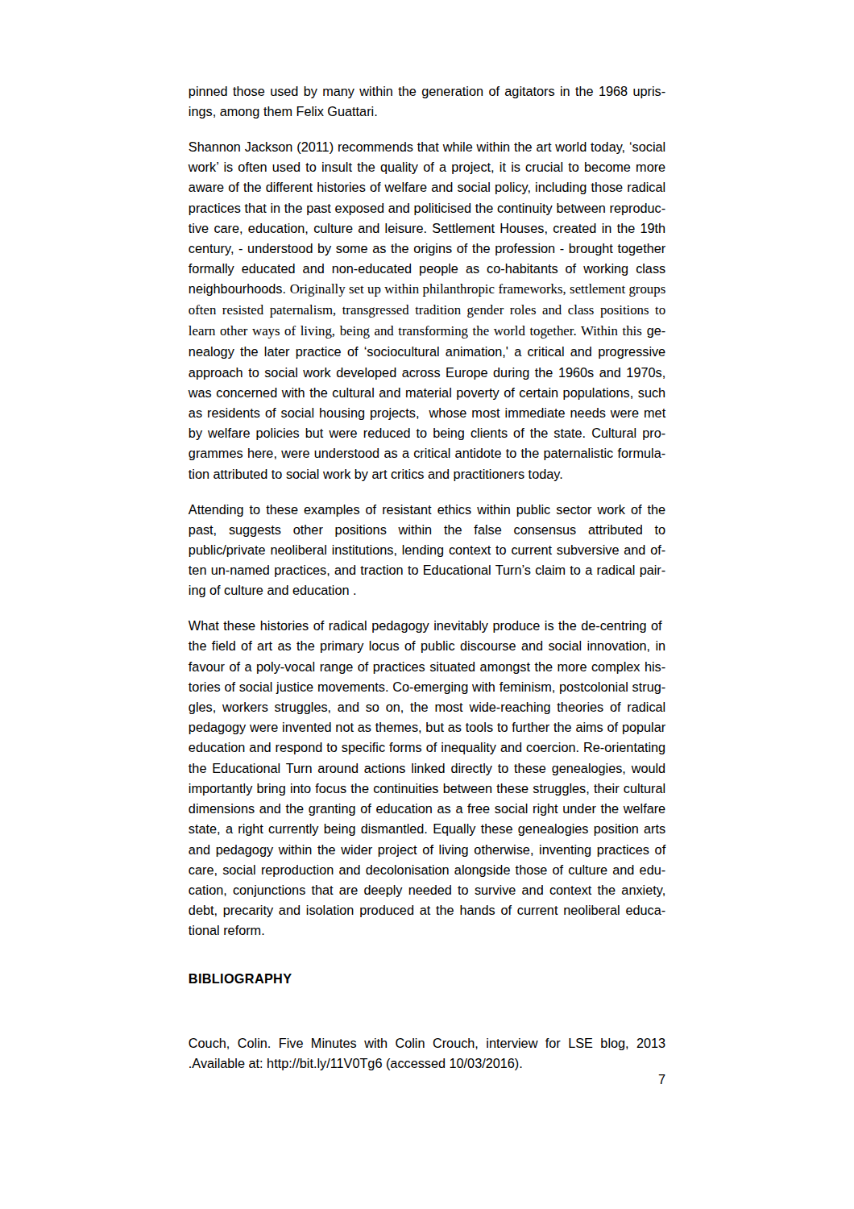pinned those used by many within the generation of agitators in the 1968 uprisings, among them Felix Guattari.
Shannon Jackson (2011) recommends that while within the art world today, ‘social work’ is often used to insult the quality of a project, it is crucial to become more aware of the different histories of welfare and social policy, including those radical practices that in the past exposed and politicised the continuity between reproductive care, education, culture and leisure. Settlement Houses, created in the 19th century, - understood by some as the origins of the profession - brought together formally educated and non-educated people as co-habitants of working class neighbourhoods. Originally set up within philanthropic frameworks, settlement groups often resisted paternalism, transgressed tradition gender roles and class positions to learn other ways of living, being and transforming the world together. Within this genealogy the later practice of ‘sociocultural animation,' a critical and progressive approach to social work developed across Europe during the 1960s and 1970s, was concerned with the cultural and material poverty of certain populations, such as residents of social housing projects, whose most immediate needs were met by welfare policies but were reduced to being clients of the state. Cultural programmes here, were understood as a critical antidote to the paternalistic formulation attributed to social work by art critics and practitioners today.
Attending to these examples of resistant ethics within public sector work of the past, suggests other positions within the false consensus attributed to public/private neoliberal institutions, lending context to current subversive and often un-named practices, and traction to Educational Turn’s claim to a radical pairing of culture and education .
What these histories of radical pedagogy inevitably produce is the de-centring of the field of art as the primary locus of public discourse and social innovation, in favour of a poly-vocal range of practices situated amongst the more complex histories of social justice movements. Co-emerging with feminism, postcolonial struggles, workers struggles, and so on, the most wide-reaching theories of radical pedagogy were invented not as themes, but as tools to further the aims of popular education and respond to specific forms of inequality and coercion. Re-orientating the Educational Turn around actions linked directly to these genealogies, would importantly bring into focus the continuities between these struggles, their cultural dimensions and the granting of education as a free social right under the welfare state, a right currently being dismantled. Equally these genealogies position arts and pedagogy within the wider project of living otherwise, inventing practices of care, social reproduction and decolonisation alongside those of culture and education, conjunctions that are deeply needed to survive and context the anxiety, debt, precarity and isolation produced at the hands of current neoliberal educational reform.
BIBLIOGRAPHY
Couch, Colin. Five Minutes with Colin Crouch, interview for LSE blog, 2013 .Available at: http://bit.ly/11V0Tg6 (accessed 10/03/2016).
7